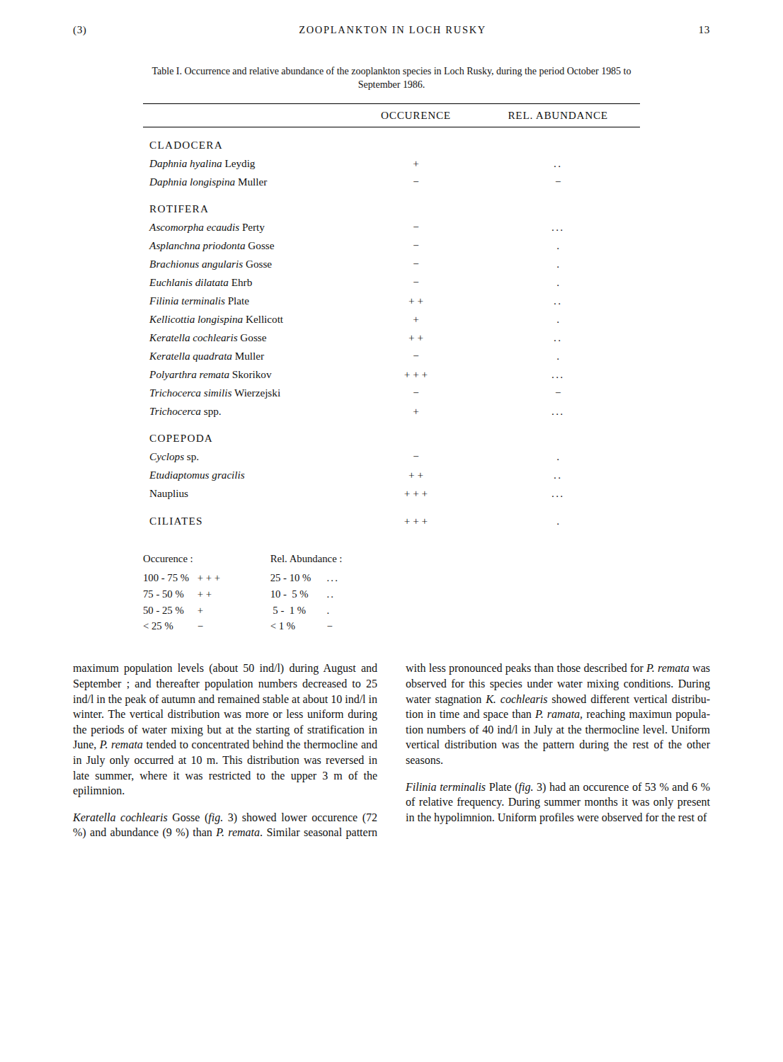(3) Zooplankton in Loch Rusky 13
Table I. Occurrence and relative abundance of the zooplankton species in Loch Rusky, during the period October 1985 to September 1986.
| | OCCURENCE | REL. ABUNDANCE |
| --- | --- | --- |
| CLADOCERA | | |
| Daphnia hyalina Leydig | + | .. |
| Daphnia longispina Muller | − | − |
| ROTIFERA | | |
| Ascomorpha ecaudis Perty | − | ... |
| Asplanchna priodonta Gosse | − | . |
| Brachionus angularis Gosse | − | . |
| Euchlanis dilatata Ehrb | − | . |
| Filinia terminalis Plate | + + | .. |
| Kellicottia longispina Kellicott | + | . |
| Keratella cochlearis Gosse | + + | .. |
| Keratella quadrata Muller | − | . |
| Polyarthra remata Skorikov | + + + | ... |
| Trichocerca similis Wierzejski | − | − |
| Trichocerca spp. | + | ... |
| COPEPODA | | |
| Cyclops sp. | − | . |
| Etudiaptomus gracilis | + + | .. |
| Nauplius | + + + | ... |
| CILIATES | + + + | . |
| Occurence : |
| 100 - 75 % | + + + |
| 75 - 50 % | + + |
| 50 - 25 % | + |
| < 25 % | − |
| Rel. Abundance : |
| 25 - 10 % | ... |
| 10 - 5 % | .. |
| 5 - 1 % | . |
| < 1 % | − |
maximum population levels (about 50 ind/l) during August and September ; and thereafter population numbers decreased to 25 ind/l in the peak of autumn and remained stable at about 10 ind/l in winter. The vertical distribution was more or less uniform during the periods of water mixing but at the starting of stratification in June, P. remata tended to concentrated behind the thermocline and in July only occurred at 10 m. This distribution was reversed in late summer, where it was restricted to the upper 3 m of the epilimnion.
Keratella cochlearis Gosse (fig. 3) showed lower occurence (72 %) and abundance (9 %) than P. remata. Similar seasonal pattern with less pronounced peaks than those described for P. remata was observed for this species under water mixing conditions. During water stagnation K. cochlearis showed different vertical distribution in time and space than P. ramata, reaching maximun population numbers of 40 ind/l in July at the thermocline level. Uniform vertical distribution was the pattern during the rest of the other seasons.
Filinia terminalis Plate (fig. 3) had an occurence of 53 % and 6 % of relative frequency. During summer months it was only present in the hypolimnion. Uniform profiles were observed for the rest of